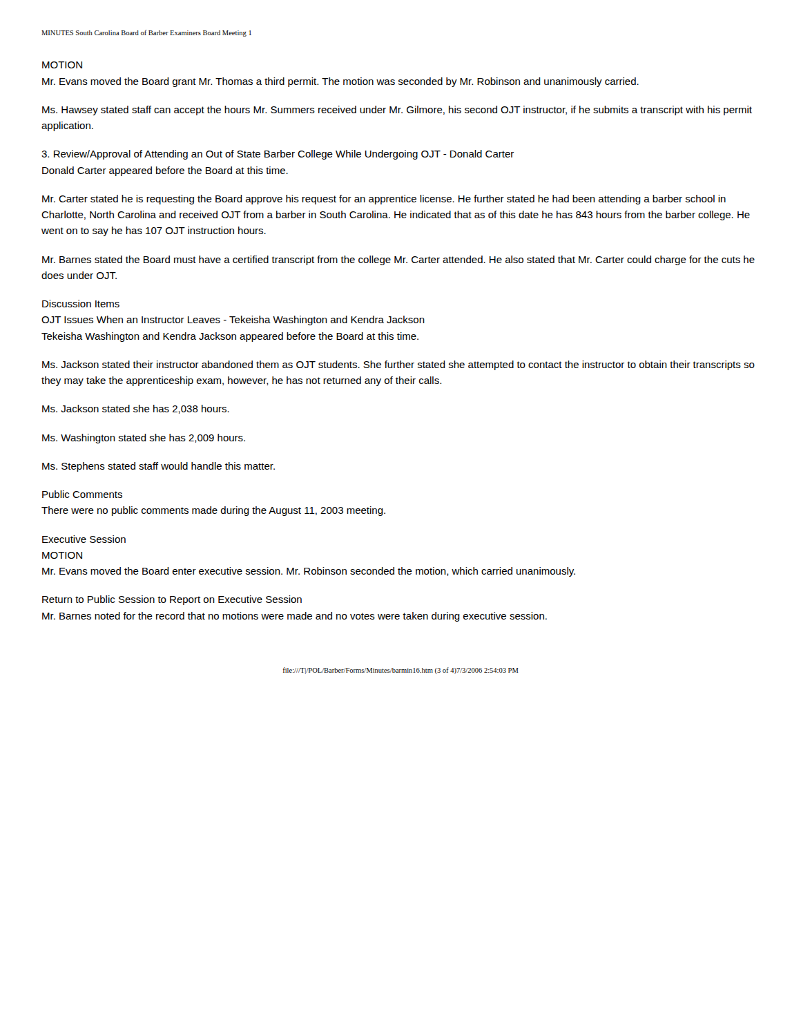MINUTES South Carolina Board of Barber Examiners Board Meeting 1
MOTION
Mr. Evans moved the Board grant Mr. Thomas a third permit. The motion was seconded by Mr. Robinson and unanimously carried.
Ms. Hawsey stated staff can accept the hours Mr. Summers received under Mr. Gilmore, his second OJT instructor, if he submits a transcript with his permit application.
3. Review/Approval of Attending an Out of State Barber College While Undergoing OJT - Donald Carter
Donald Carter appeared before the Board at this time.
Mr. Carter stated he is requesting the Board approve his request for an apprentice license. He further stated he had been attending a barber school in Charlotte, North Carolina and received OJT from a barber in South Carolina. He indicated that as of this date he has 843 hours from the barber college. He went on to say he has 107 OJT instruction hours.
Mr. Barnes stated the Board must have a certified transcript from the college Mr. Carter attended. He also stated that Mr. Carter could charge for the cuts he does under OJT.
Discussion Items
OJT Issues When an Instructor Leaves - Tekeisha Washington and Kendra Jackson
Tekeisha Washington and Kendra Jackson appeared before the Board at this time.
Ms. Jackson stated their instructor abandoned them as OJT students. She further stated she attempted to contact the instructor to obtain their transcripts so they may take the apprenticeship exam, however, he has not returned any of their calls.
Ms. Jackson stated she has 2,038 hours.
Ms. Washington stated she has 2,009 hours.
Ms. Stephens stated staff would handle this matter.
Public Comments
There were no public comments made during the August 11, 2003 meeting.
Executive Session
MOTION
Mr. Evans moved the Board enter executive session. Mr. Robinson seconded the motion, which carried unanimously.
Return to Public Session to Report on Executive Session
Mr. Barnes noted for the record that no motions were made and no votes were taken during executive session.
file:///T|/POL/Barber/Forms/Minutes/barmin16.htm (3 of 4)7/3/2006 2:54:03 PM